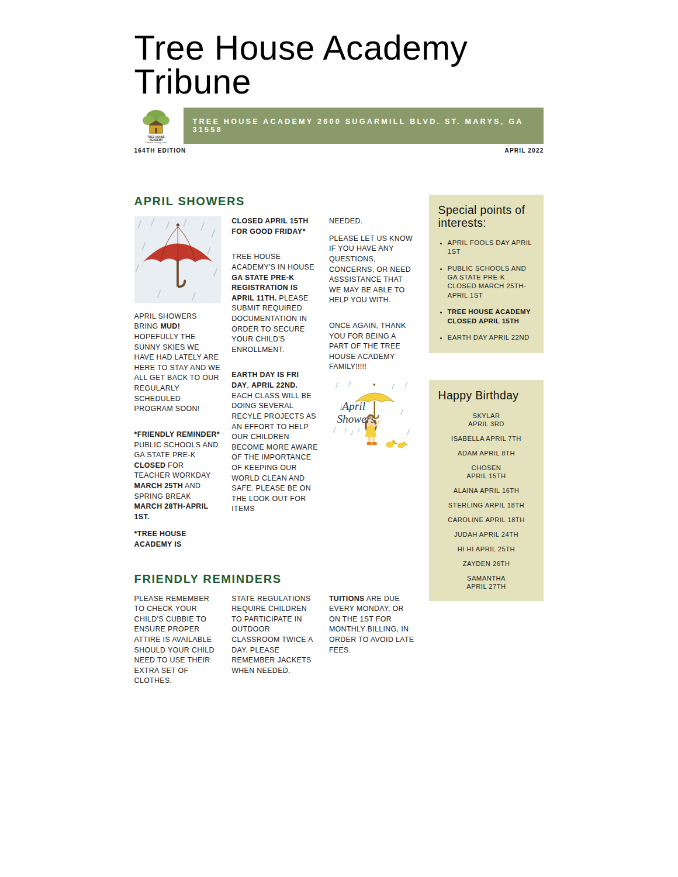Tree House Academy Tribune
TREE HOUSE ACADEMY Children's Learning Center
Tree House Academy 2600 Sugarmill Blvd. St. Marys, GA 31558
164th Edition April 2022
April Showers
April showers bring mud! Hopefully the sunny skies we have had lately are here to stay and we all get back to our regularly scheduled program soon!
*Friendly Reminder* Public schools and GA State Pre-K closed for teacher workday March 25th and spring break March 28th-April 1st.
*Tree House Academy is
closed April 15th for Good Friday*
Tree House Academy's in house GA State Pre-K registration is April 11th. Please submit required documentation in order to secure your child's enrollment.
Earth Day is Fri day, April 22nd. Each class will be doing several recyle projects as an effort to help our children become more aware of the importance of keeping our world clean and safe. Please be on the look out for items
needed.
Please let us know if you have any questions, concerns, or need asssistance that we may be able to help you with.
Once again, thank you for being a part of the Tree House Academy family!!!!!
April Showers
Friendly Reminders
Please remember to check your child's cubbie to ensure proper attire is available should your child need to use their extra set of clothes.
State regulations require children to participate in outdoor classroom twice a day. Please remember jackets when needed.
Tuitions are due every Monday, or on the 1st for monthly billing, in order to avoid late fees.
Special points of interests:
April Fools Day April 1st
Public Schools and GA State Pre-K closed March 25th-April 1st
Tree House Academy closed April 15th
Earth Day April 22nd
Happy Birthday
Skylar
April 3rd
Isabella April 7th
Adam April 8th
Chosen
April 15th
Alaina April 16th
Sterling Arpil 18th
Caroline April 18th
Judah April 24th
Hi Hi April 25th
Zayden 26th
Samantha
April 27th